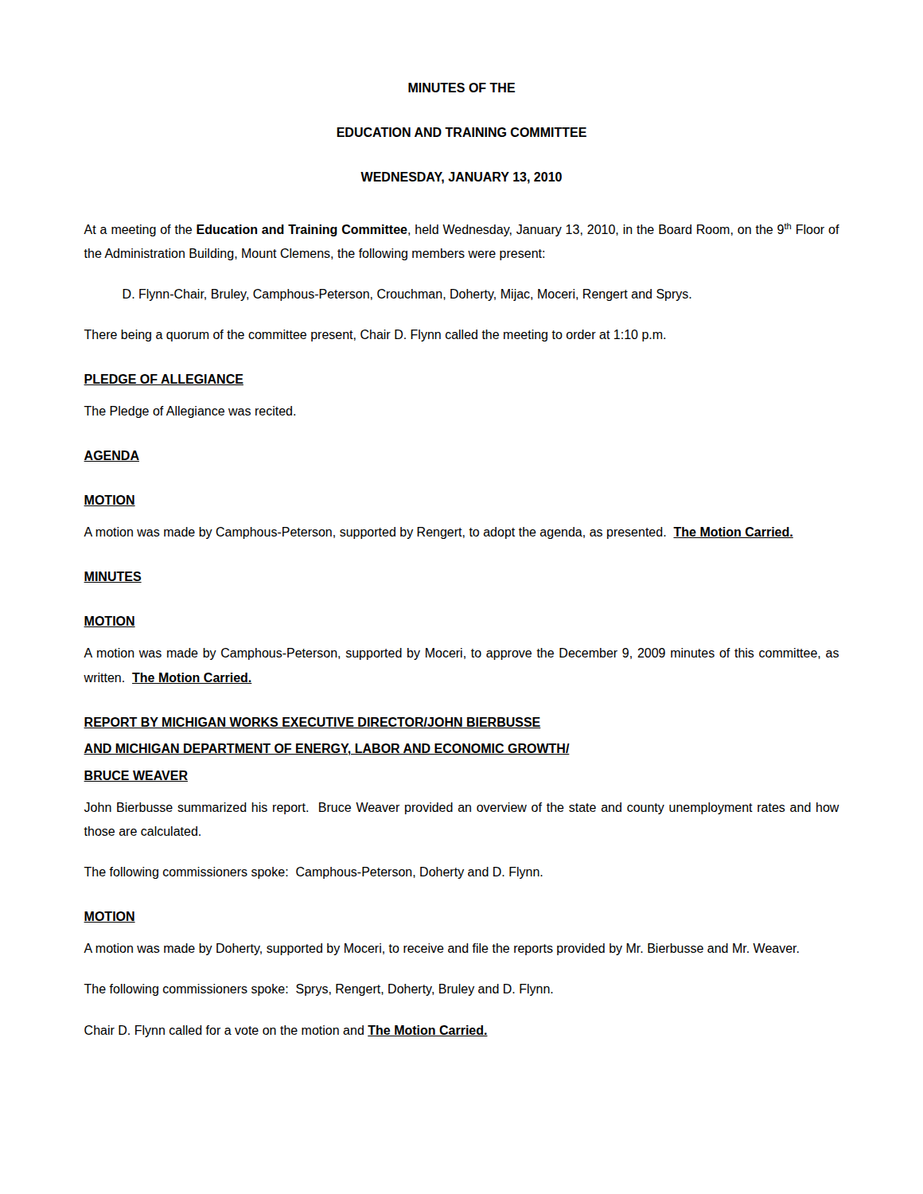MINUTES OF THE
EDUCATION AND TRAINING COMMITTEE
WEDNESDAY, JANUARY 13, 2010
At a meeting of the Education and Training Committee, held Wednesday, January 13, 2010, in the Board Room, on the 9th Floor of the Administration Building, Mount Clemens, the following members were present:
D. Flynn-Chair, Bruley, Camphous-Peterson, Crouchman, Doherty, Mijac, Moceri, Rengert and Sprys.
There being a quorum of the committee present, Chair D. Flynn called the meeting to order at 1:10 p.m.
PLEDGE OF ALLEGIANCE
The Pledge of Allegiance was recited.
AGENDA
MOTION
A motion was made by Camphous-Peterson, supported by Rengert, to adopt the agenda, as presented. The Motion Carried.
MINUTES
MOTION
A motion was made by Camphous-Peterson, supported by Moceri, to approve the December 9, 2009 minutes of this committee, as written. The Motion Carried.
REPORT BY MICHIGAN WORKS EXECUTIVE DIRECTOR/JOHN BIERBUSSE
AND MICHIGAN DEPARTMENT OF ENERGY, LABOR AND ECONOMIC GROWTH/
BRUCE WEAVER
John Bierbusse summarized his report. Bruce Weaver provided an overview of the state and county unemployment rates and how those are calculated.
The following commissioners spoke: Camphous-Peterson, Doherty and D. Flynn.
MOTION
A motion was made by Doherty, supported by Moceri, to receive and file the reports provided by Mr. Bierbusse and Mr. Weaver.
The following commissioners spoke: Sprys, Rengert, Doherty, Bruley and D. Flynn.
Chair D. Flynn called for a vote on the motion and The Motion Carried.